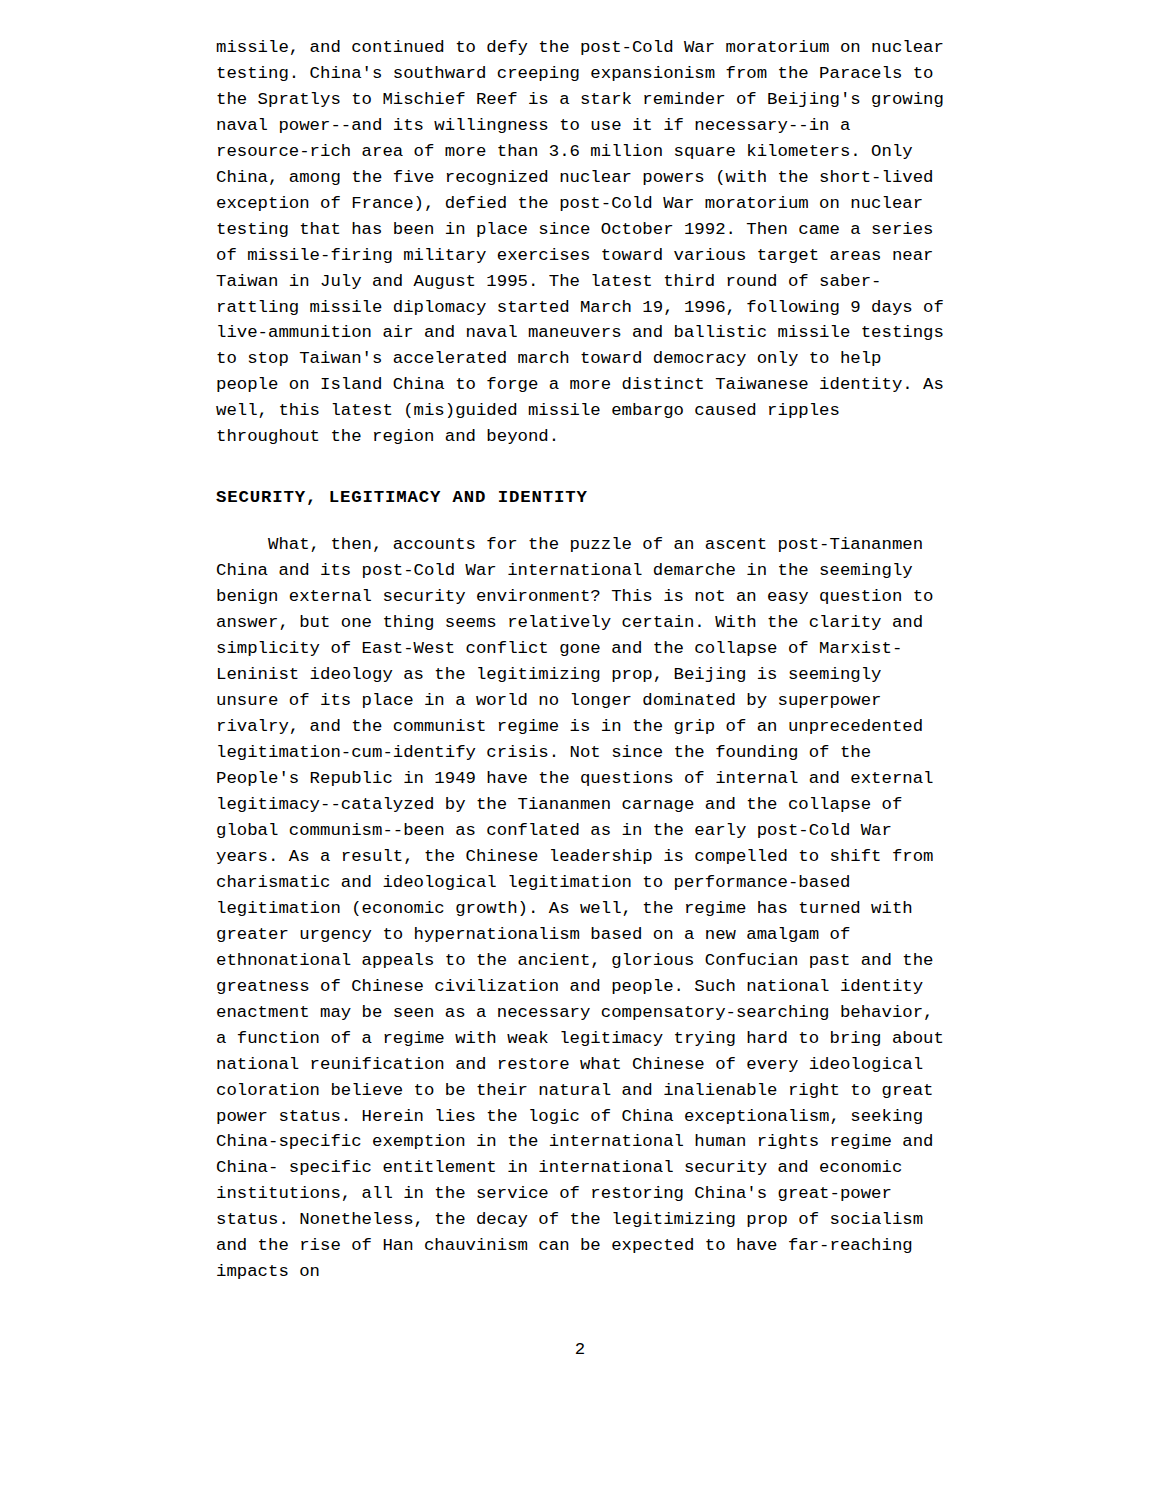missile, and continued to defy the post-Cold War moratorium on nuclear testing. China's southward creeping expansionism from the Paracels to the Spratlys to Mischief Reef is a stark reminder of Beijing's growing naval power--and its willingness to use it if necessary--in a resource-rich area of more than 3.6 million square kilometers. Only China, among the five recognized nuclear powers (with the short-lived exception of France), defied the post-Cold War moratorium on nuclear testing that has been in place since October 1992. Then came a series of missile-firing military exercises toward various target areas near Taiwan in July and August 1995. The latest third round of saber-rattling missile diplomacy started March 19, 1996, following 9 days of live-ammunition air and naval maneuvers and ballistic missile testings to stop Taiwan's accelerated march toward democracy only to help people on Island China to forge a more distinct Taiwanese identity. As well, this latest (mis)guided missile embargo caused ripples throughout the region and beyond.
SECURITY, LEGITIMACY AND IDENTITY
What, then, accounts for the puzzle of an ascent post-Tiananmen China and its post-Cold War international demarche in the seemingly benign external security environment? This is not an easy question to answer, but one thing seems relatively certain. With the clarity and simplicity of East-West conflict gone and the collapse of Marxist-Leninist ideology as the legitimizing prop, Beijing is seemingly unsure of its place in a world no longer dominated by superpower rivalry, and the communist regime is in the grip of an unprecedented legitimation-cum-identify crisis. Not since the founding of the People's Republic in 1949 have the questions of internal and external legitimacy--catalyzed by the Tiananmen carnage and the collapse of global communism--been as conflated as in the early post-Cold War years. As a result, the Chinese leadership is compelled to shift from charismatic and ideological legitimation to performance-based legitimation (economic growth). As well, the regime has turned with greater urgency to hypernationalism based on a new amalgam of ethnonational appeals to the ancient, glorious Confucian past and the greatness of Chinese civilization and people. Such national identity enactment may be seen as a necessary compensatory-searching behavior, a function of a regime with weak legitimacy trying hard to bring about national reunification and restore what Chinese of every ideological coloration believe to be their natural and inalienable right to great power status. Herein lies the logic of China exceptionalism, seeking China-specific exemption in the international human rights regime and China- specific entitlement in international security and economic institutions, all in the service of restoring China's great-power status. Nonetheless, the decay of the legitimizing prop of socialism and the rise of Han chauvinism can be expected to have far-reaching impacts on
2